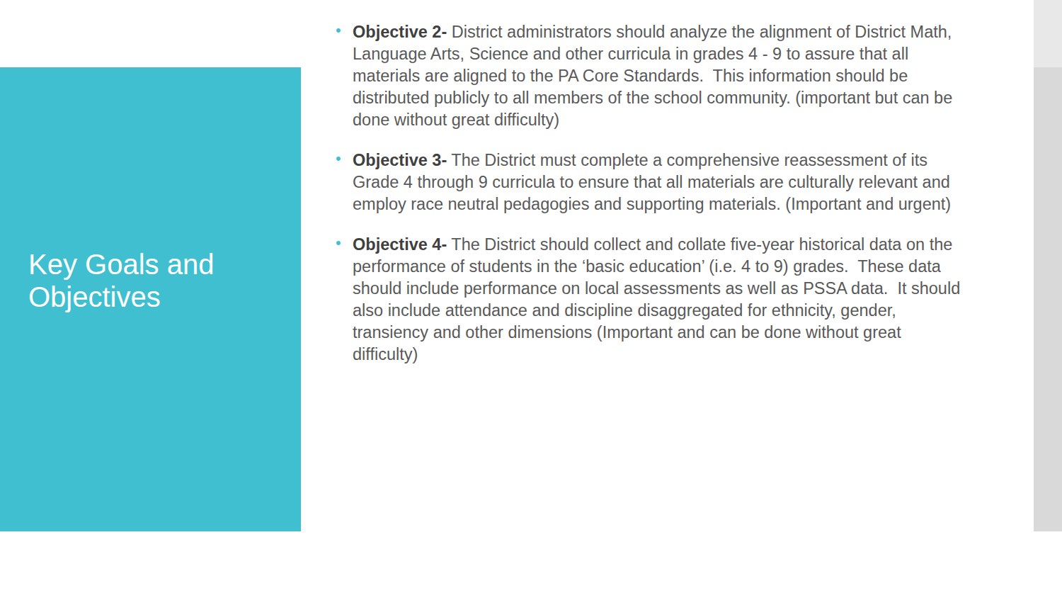Key Goals and Objectives
Objective 2- District administrators should analyze the alignment of District Math, Language Arts, Science and other curricula in grades 4 - 9 to assure that all materials are aligned to the PA Core Standards. This information should be distributed publicly to all members of the school community. (important but can be done without great difficulty)
Objective 3- The District must complete a comprehensive reassessment of its Grade 4 through 9 curricula to ensure that all materials are culturally relevant and employ race neutral pedagogies and supporting materials. (Important and urgent)
Objective 4- The District should collect and collate five-year historical data on the performance of students in the ‘basic education’ (i.e. 4 to 9) grades. These data should include performance on local assessments as well as PSSA data. It should also include attendance and discipline disaggregated for ethnicity, gender, transiency and other dimensions (Important and can be done without great difficulty)